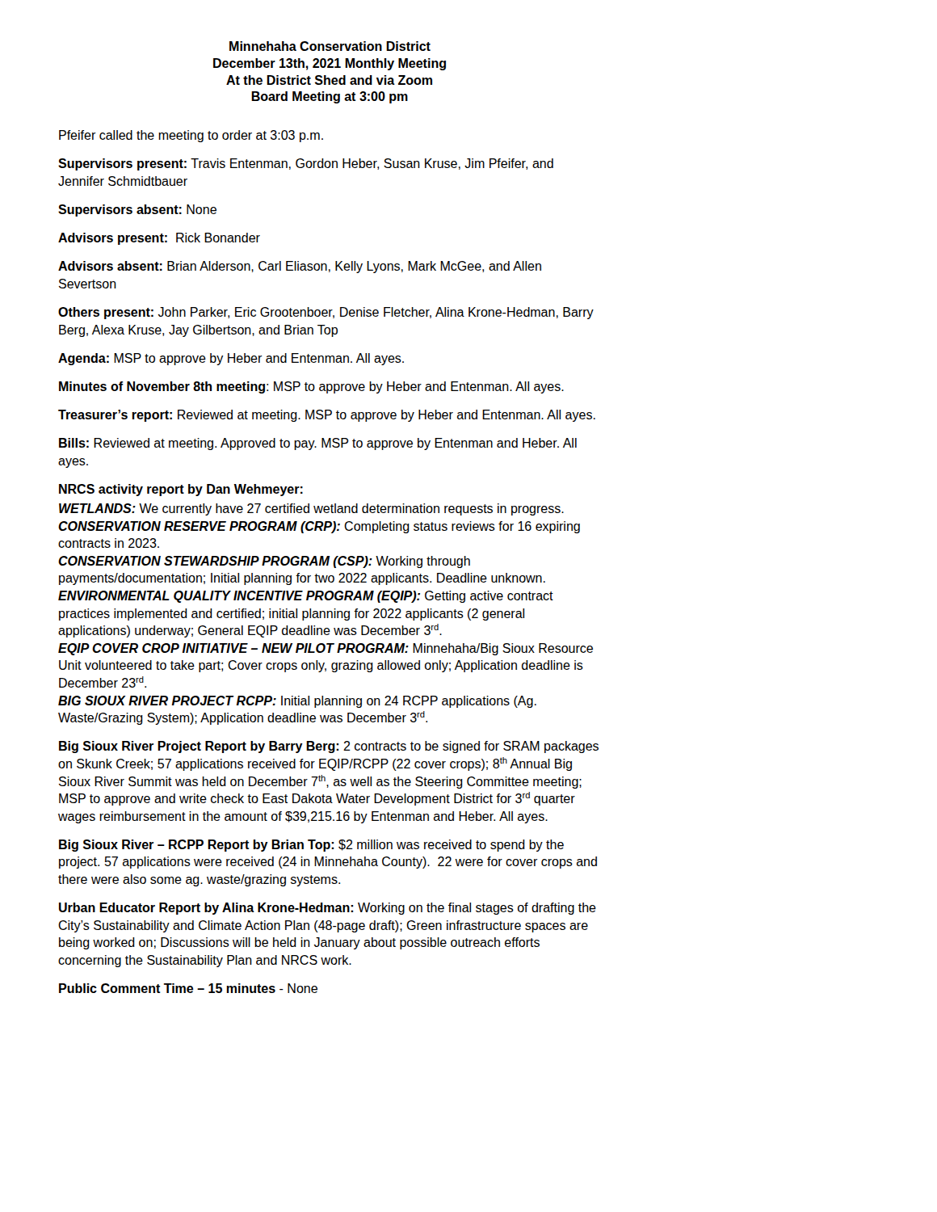Minnehaha Conservation District
December 13th, 2021 Monthly Meeting
At the District Shed and via Zoom
Board Meeting at 3:00 pm
Pfeifer called the meeting to order at 3:03 p.m.
Supervisors present: Travis Entenman, Gordon Heber, Susan Kruse, Jim Pfeifer, and Jennifer Schmidtbauer
Supervisors absent: None
Advisors present: Rick Bonander
Advisors absent: Brian Alderson, Carl Eliason, Kelly Lyons, Mark McGee, and Allen Severtson
Others present: John Parker, Eric Grootenboer, Denise Fletcher, Alina Krone-Hedman, Barry Berg, Alexa Kruse, Jay Gilbertson, and Brian Top
Agenda: MSP to approve by Heber and Entenman. All ayes.
Minutes of November 8th meeting: MSP to approve by Heber and Entenman. All ayes.
Treasurer’s report: Reviewed at meeting. MSP to approve by Heber and Entenman. All ayes.
Bills: Reviewed at meeting. Approved to pay. MSP to approve by Entenman and Heber. All ayes.
NRCS activity report by Dan Wehmeyer:
WETLANDS: We currently have 27 certified wetland determination requests in progress.
CONSERVATION RESERVE PROGRAM (CRP): Completing status reviews for 16 expiring contracts in 2023.
CONSERVATION STEWARDSHIP PROGRAM (CSP): Working through payments/documentation; Initial planning for two 2022 applicants. Deadline unknown.
ENVIRONMENTAL QUALITY INCENTIVE PROGRAM (EQIP): Getting active contract practices implemented and certified; initial planning for 2022 applicants (2 general applications) underway; General EQIP deadline was December 3rd.
EQIP COVER CROP INITIATIVE – NEW PILOT PROGRAM: Minnehaha/Big Sioux Resource Unit volunteered to take part; Cover crops only, grazing allowed only; Application deadline is December 23rd.
BIG SIOUX RIVER PROJECT RCPP: Initial planning on 24 RCPP applications (Ag. Waste/Grazing System); Application deadline was December 3rd.
Big Sioux River Project Report by Barry Berg: 2 contracts to be signed for SRAM packages on Skunk Creek; 57 applications received for EQIP/RCPP (22 cover crops); 8th Annual Big Sioux River Summit was held on December 7th, as well as the Steering Committee meeting; MSP to approve and write check to East Dakota Water Development District for 3rd quarter wages reimbursement in the amount of $39,215.16 by Entenman and Heber. All ayes.
Big Sioux River – RCPP Report by Brian Top: $2 million was received to spend by the project. 57 applications were received (24 in Minnehaha County). 22 were for cover crops and there were also some ag. waste/grazing systems.
Urban Educator Report by Alina Krone-Hedman: Working on the final stages of drafting the City’s Sustainability and Climate Action Plan (48-page draft); Green infrastructure spaces are being worked on; Discussions will be held in January about possible outreach efforts concerning the Sustainability Plan and NRCS work.
Public Comment Time – 15 minutes - None